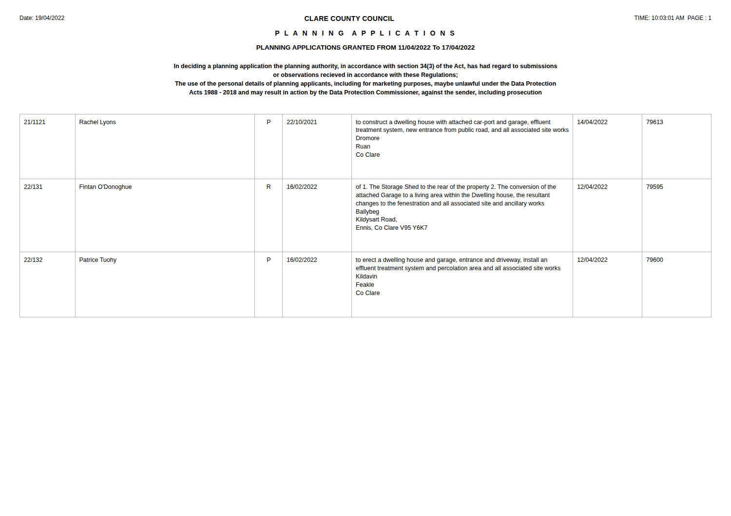Date: 19/04/2022
CLARE COUNTY COUNCIL
TIME: 10:03:01 AM PAGE : 1
P L A N N I N G A P P L I C A T I O N S
PLANNING APPLICATIONS GRANTED FROM 11/04/2022 To 17/04/2022
In deciding a planning application the planning authority, in accordance with section 34(3) of the Act, has had regard to submissions
or observations recieved in accordance with these Regulations;
The use of the personal details of planning applicants, including for marketing purposes, maybe unlawful under the Data Protection
Acts 1988 - 2018 and may result in action by the Data Protection Commissioner, against the sender, including prosecution
| 21/1121 | Rachel Lyons | P | 22/10/2021 | to construct a dwelling house with attached car-port and garage, effluent treatment system, new entrance from public road, and all associated site works Dromore Ruan Co Clare | 14/04/2022 | 79613 |
| 22/131 | Fintan O'Donoghue | R | 16/02/2022 | of 1. The Storage Shed to the rear of the property 2. The conversion of the attached Garage to a living area within the Dwelling house, the resultant changes to the fenestration and all associated site and ancillary works Ballybeg Kildysart Road, Ennis, Co Clare V95 Y6K7 | 12/04/2022 | 79595 |
| 22/132 | Patrice Tuohy | P | 16/02/2022 | to erect a dwelling house and garage, entrance and driveway, install an effluent treatment system and percolation area and all associated site works Kildavin Feakle Co Clare | 12/04/2022 | 79600 |